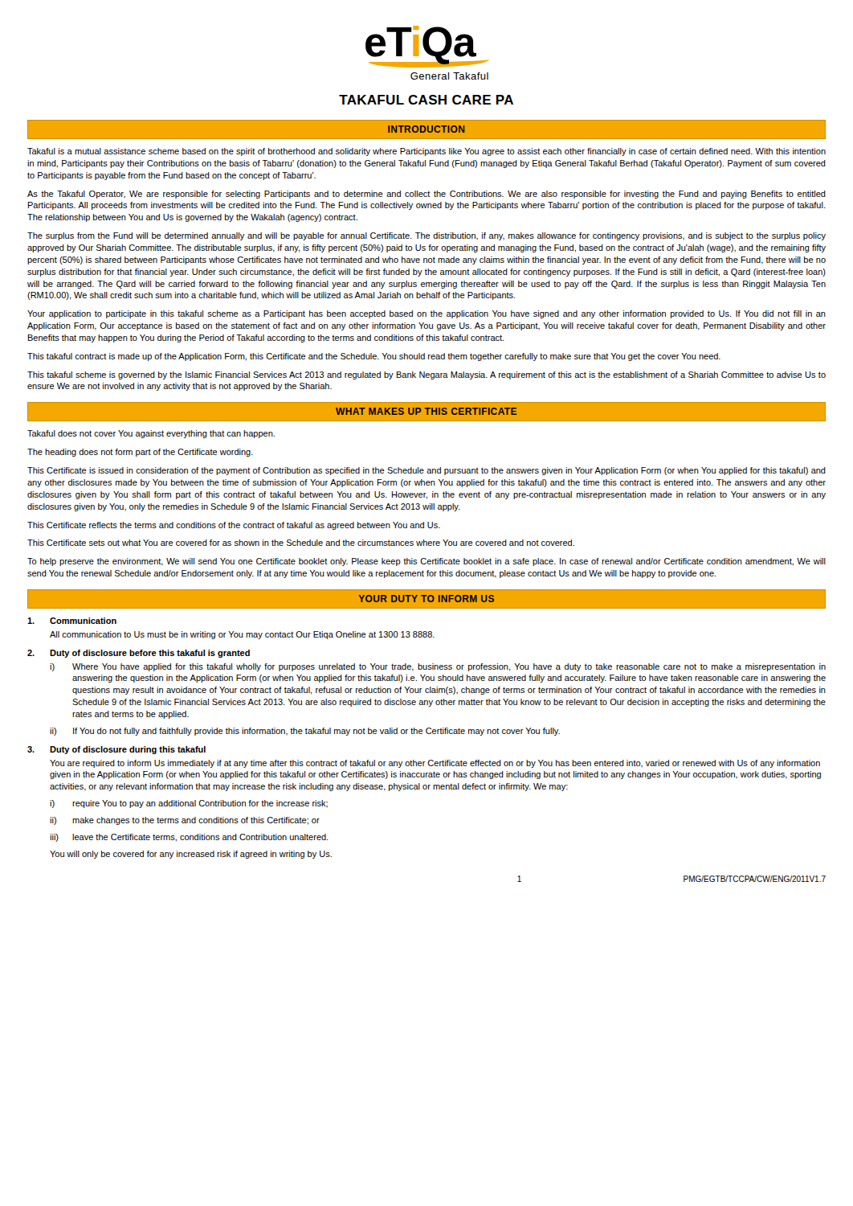eTi Qa
General Takaful
TAKAFUL CASH CARE PA
INTRODUCTION
Takaful is a mutual assistance scheme based on the spirit of brotherhood and solidarity where Participants like You agree to assist each other financially in case of certain defined need. With this intention in mind, Participants pay their Contributions on the basis of Tabarru' (donation) to the General Takaful Fund (Fund) managed by Etiqa General Takaful Berhad (Takaful Operator). Payment of sum covered to Participants is payable from the Fund based on the concept of Tabarru'.
As the Takaful Operator, We are responsible for selecting Participants and to determine and collect the Contributions. We are also responsible for investing the Fund and paying Benefits to entitled Participants. All proceeds from investments will be credited into the Fund. The Fund is collectively owned by the Participants where Tabarru' portion of the contribution is placed for the purpose of takaful. The relationship between You and Us is governed by the Wakalah (agency) contract.
The surplus from the Fund will be determined annually and will be payable for annual Certificate. The distribution, if any, makes allowance for contingency provisions, and is subject to the surplus policy approved by Our Shariah Committee. The distributable surplus, if any, is fifty percent (50%) paid to Us for operating and managing the Fund, based on the contract of Ju'alah (wage), and the remaining fifty percent (50%) is shared between Participants whose Certificates have not terminated and who have not made any claims within the financial year. In the event of any deficit from the Fund, there will be no surplus distribution for that financial year. Under such circumstance, the deficit will be first funded by the amount allocated for contingency purposes. If the Fund is still in deficit, a Qard (interest-free loan) will be arranged. The Qard will be carried forward to the following financial year and any surplus emerging thereafter will be used to pay off the Qard. If the surplus is less than Ringgit Malaysia Ten (RM10.00), We shall credit such sum into a charitable fund, which will be utilized as Amal Jariah on behalf of the Participants.
Your application to participate in this takaful scheme as a Participant has been accepted based on the application You have signed and any other information provided to Us. If You did not fill in an Application Form, Our acceptance is based on the statement of fact and on any other information You gave Us. As a Participant, You will receive takaful cover for death, Permanent Disability and other Benefits that may happen to You during the Period of Takaful according to the terms and conditions of this takaful contract.
This takaful contract is made up of the Application Form, this Certificate and the Schedule. You should read them together carefully to make sure that You get the cover You need.
This takaful scheme is governed by the Islamic Financial Services Act 2013 and regulated by Bank Negara Malaysia. A requirement of this act is the establishment of a Shariah Committee to advise Us to ensure We are not involved in any activity that is not approved by the Shariah.
WHAT MAKES UP THIS CERTIFICATE
Takaful does not cover You against everything that can happen.
The heading does not form part of the Certificate wording.
This Certificate is issued in consideration of the payment of Contribution as specified in the Schedule and pursuant to the answers given in Your Application Form (or when You applied for this takaful) and any other disclosures made by You between the time of submission of Your Application Form (or when You applied for this takaful) and the time this contract is entered into. The answers and any other disclosures given by You shall form part of this contract of takaful between You and Us. However, in the event of any pre-contractual misrepresentation made in relation to Your answers or in any disclosures given by You, only the remedies in Schedule 9 of the Islamic Financial Services Act 2013 will apply.
This Certificate reflects the terms and conditions of the contract of takaful as agreed between You and Us.
This Certificate sets out what You are covered for as shown in the Schedule and the circumstances where You are covered and not covered.
To help preserve the environment, We will send You one Certificate booklet only. Please keep this Certificate booklet in a safe place. In case of renewal and/or Certificate condition amendment, We will send You the renewal Schedule and/or Endorsement only. If at any time You would like a replacement for this document, please contact Us and We will be happy to provide one.
YOUR DUTY TO INFORM US
1. Communication All communication to Us must be in writing or You may contact Our Etiqa Oneline at 1300 13 8888.
2. Duty of disclosure before this takaful is granted
i) Where You have applied for this takaful wholly for purposes unrelated to Your trade, business or profession, You have a duty to take reasonable care not to make a misrepresentation in answering the question in the Application Form (or when You applied for this takaful) i.e. You should have answered fully and accurately. Failure to have taken reasonable care in answering the questions may result in avoidance of Your contract of takaful, refusal or reduction of Your claim(s), change of terms or termination of Your contract of takaful in accordance with the remedies in Schedule 9 of the Islamic Financial Services Act 2013. You are also required to disclose any other matter that You know to be relevant to Our decision in accepting the risks and determining the rates and terms to be applied.
ii) If You do not fully and faithfully provide this information, the takaful may not be valid or the Certificate may not cover You fully.
3. Duty of disclosure during this takaful You are required to inform Us immediately if at any time after this contract of takaful or any other Certificate effected on or by You has been entered into, varied or renewed with Us of any information given in the Application Form (or when You applied for this takaful or other Certificates) is inaccurate or has changed including but not limited to any changes in Your occupation, work duties, sporting activities, or any relevant information that may increase the risk including any disease, physical or mental defect or infirmity. We may:
i) require You to pay an additional Contribution for the increase risk;
ii) make changes to the terms and conditions of this Certificate; or
iii) leave the Certificate terms, conditions and Contribution unaltered.
You will only be covered for any increased risk if agreed in writing by Us.
1
PMG/EGTB/TCCPA/CW/ENG/2011V1.7